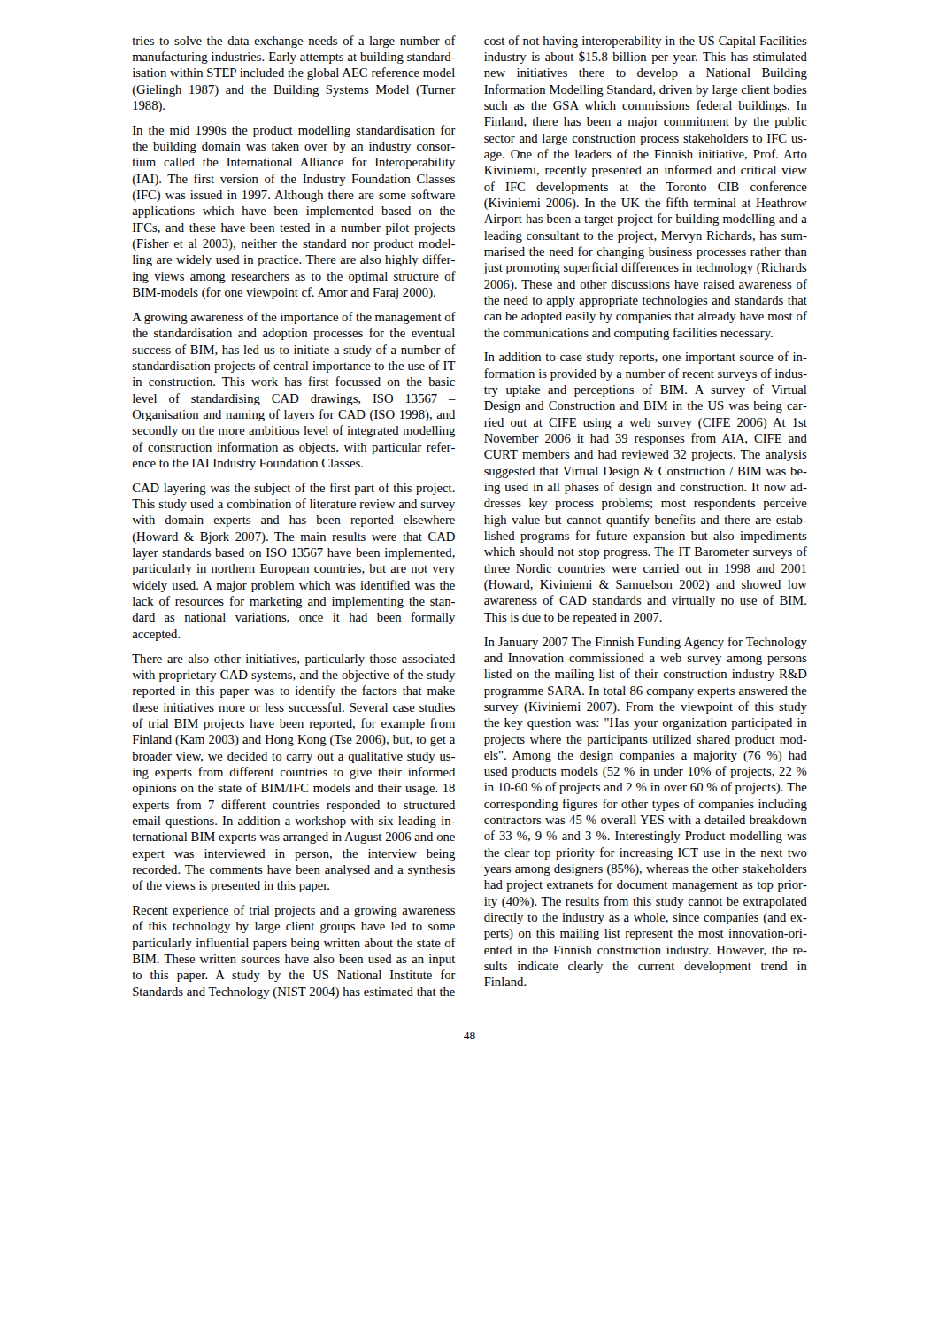tries to solve the data exchange needs of a large number of manufacturing industries. Early attempts at building standardisation within STEP included the global AEC reference model (Gielingh 1987) and the Building Systems Model (Turner 1988).
In the mid 1990s the product modelling standardisation for the building domain was taken over by an industry consortium called the International Alliance for Interoperability (IAI). The first version of the Industry Foundation Classes (IFC) was issued in 1997. Although there are some software applications which have been implemented based on the IFCs, and these have been tested in a number pilot projects (Fisher et al 2003), neither the standard nor product modelling are widely used in practice. There are also highly differing views among researchers as to the optimal structure of BIM-models (for one viewpoint cf. Amor and Faraj 2000).
A growing awareness of the importance of the management of the standardisation and adoption processes for the eventual success of BIM, has led us to initiate a study of a number of standardisation projects of central importance to the use of IT in construction. This work has first focussed on the basic level of standardising CAD drawings, ISO 13567 – Organisation and naming of layers for CAD (ISO 1998), and secondly on the more ambitious level of integrated modelling of construction information as objects, with particular reference to the IAI Industry Foundation Classes.
CAD layering was the subject of the first part of this project. This study used a combination of literature review and survey with domain experts and has been reported elsewhere (Howard & Bjork 2007). The main results were that CAD layer standards based on ISO 13567 have been implemented, particularly in northern European countries, but are not very widely used. A major problem which was identified was the lack of resources for marketing and implementing the standard as national variations, once it had been formally accepted.
There are also other initiatives, particularly those associated with proprietary CAD systems, and the objective of the study reported in this paper was to identify the factors that make these initiatives more or less successful. Several case studies of trial BIM projects have been reported, for example from Finland (Kam 2003) and Hong Kong (Tse 2006), but, to get a broader view, we decided to carry out a qualitative study using experts from different countries to give their informed opinions on the state of BIM/IFC models and their usage. 18 experts from 7 different countries responded to structured email questions. In addition a workshop with six leading international BIM experts was arranged in August 2006 and one expert was interviewed in person, the interview being recorded. The comments have been analysed and a synthesis of the views is presented in this paper.
Recent experience of trial projects and a growing awareness of this technology by large client groups have led to some particularly influential papers being written about the state of BIM. These written sources have also been used as an input to this paper. A study by the US National Institute for Standards and Technology (NIST 2004) has estimated that the cost of not having interoperability in the US Capital Facilities industry is about $15.8 billion per year. This has stimulated new initiatives there to develop a National Building Information Modelling Standard, driven by large client bodies such as the GSA which commissions federal buildings. In Finland, there has been a major commitment by the public sector and large construction process stakeholders to IFC usage. One of the leaders of the Finnish initiative, Prof. Arto Kiviniemi, recently presented an informed and critical view of IFC developments at the Toronto CIB conference (Kiviniemi 2006). In the UK the fifth terminal at Heathrow Airport has been a target project for building modelling and a leading consultant to the project, Mervyn Richards, has summarised the need for changing business processes rather than just promoting superficial differences in technology (Richards 2006). These and other discussions have raised awareness of the need to apply appropriate technologies and standards that can be adopted easily by companies that already have most of the communications and computing facilities necessary.
In addition to case study reports, one important source of information is provided by a number of recent surveys of industry uptake and perceptions of BIM. A survey of Virtual Design and Construction and BIM in the US was being carried out at CIFE using a web survey (CIFE 2006) At 1st November 2006 it had 39 responses from AIA, CIFE and CURT members and had reviewed 32 projects. The analysis suggested that Virtual Design & Construction / BIM was being used in all phases of design and construction. It now addresses key process problems; most respondents perceive high value but cannot quantify benefits and there are established programs for future expansion but also impediments which should not stop progress. The IT Barometer surveys of three Nordic countries were carried out in 1998 and 2001 (Howard, Kiviniemi & Samuelson 2002) and showed low awareness of CAD standards and virtually no use of BIM. This is due to be repeated in 2007.
In January 2007 The Finnish Funding Agency for Technology and Innovation commissioned a web survey among persons listed on the mailing list of their construction industry R&D programme SARA. In total 86 company experts answered the survey (Kiviniemi 2007). From the viewpoint of this study the key question was: "Has your organization participated in projects where the participants utilized shared product models". Among the design companies a majority (76 %) had used products models (52 % in under 10% of projects, 22 % in 10-60 % of projects and 2 % in over 60 % of projects). The corresponding figures for other types of companies including contractors was 45 % overall YES with a detailed breakdown of 33 %, 9 % and 3 %. Interestingly Product modelling was the clear top priority for increasing ICT use in the next two years among designers (85%), whereas the other stakeholders had project extranets for document management as top priority (40%). The results from this study cannot be extrapolated directly to the industry as a whole, since companies (and experts) on this mailing list represent the most innovation-oriented in the Finnish construction industry. However, the results indicate clearly the current development trend in Finland.
48